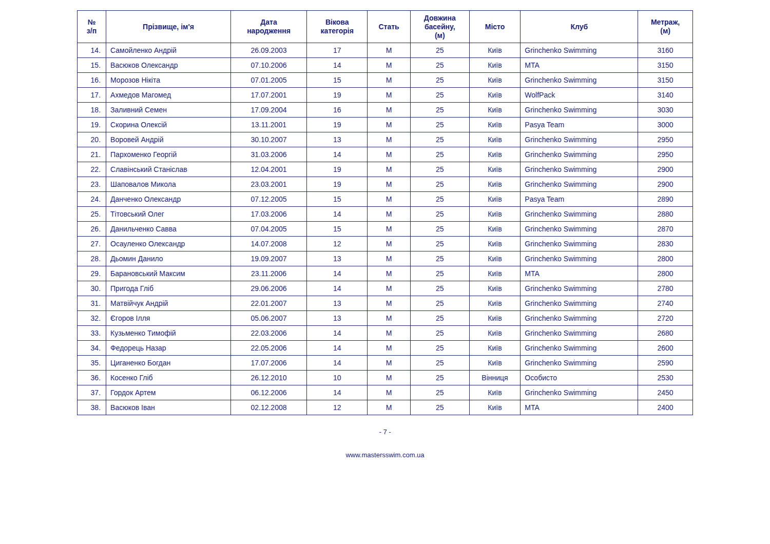| № з/п | Прізвище, ім'я | Дата народження | Вікова категорія | Стать | Довжина басейну, (м) | Місто | Клуб | Метраж, (м) |
| --- | --- | --- | --- | --- | --- | --- | --- | --- |
| 14. | Самойленко Андрій | 26.09.2003 | 17 | М | 25 | Київ | Grinchenko Swimming | 3160 |
| 15. | Васюков Олександр | 07.10.2006 | 14 | М | 25 | Київ | MTA | 3150 |
| 16. | Морозов Нікіта | 07.01.2005 | 15 | М | 25 | Київ | Grinchenko Swimming | 3150 |
| 17. | Ахмедов Магомед | 17.07.2001 | 19 | М | 25 | Київ | WolfPack | 3140 |
| 18. | Заливний Семен | 17.09.2004 | 16 | М | 25 | Київ | Grinchenko Swimming | 3030 |
| 19. | Скорина Олексій | 13.11.2001 | 19 | М | 25 | Київ | Pasya Team | 3000 |
| 20. | Воровей Андрій | 30.10.2007 | 13 | М | 25 | Київ | Grinchenko Swimming | 2950 |
| 21. | Пархоменко Георгій | 31.03.2006 | 14 | М | 25 | Київ | Grinchenko Swimming | 2950 |
| 22. | Славінський Станіслав | 12.04.2001 | 19 | М | 25 | Київ | Grinchenko Swimming | 2900 |
| 23. | Шаповалов Микола | 23.03.2001 | 19 | М | 25 | Київ | Grinchenko Swimming | 2900 |
| 24. | Данченко Олександр | 07.12.2005 | 15 | М | 25 | Київ | Pasya Team | 2890 |
| 25. | Тітовський Олег | 17.03.2006 | 14 | М | 25 | Київ | Grinchenko Swimming | 2880 |
| 26. | Данильченко Савва | 07.04.2005 | 15 | М | 25 | Київ | Grinchenko Swimming | 2870 |
| 27. | Осауленко Олександр | 14.07.2008 | 12 | М | 25 | Київ | Grinchenko Swimming | 2830 |
| 28. | Дьомин Данило | 19.09.2007 | 13 | М | 25 | Київ | Grinchenko Swimming | 2800 |
| 29. | Барановський Максим | 23.11.2006 | 14 | М | 25 | Київ | MTA | 2800 |
| 30. | Пригода Гліб | 29.06.2006 | 14 | М | 25 | Київ | Grinchenko Swimming | 2780 |
| 31. | Матвійчук Андрій | 22.01.2007 | 13 | М | 25 | Київ | Grinchenko Swimming | 2740 |
| 32. | Єгоров Ілля | 05.06.2007 | 13 | М | 25 | Київ | Grinchenko Swimming | 2720 |
| 33. | Кузьменко Тимофій | 22.03.2006 | 14 | М | 25 | Київ | Grinchenko Swimming | 2680 |
| 34. | Федорець Назар | 22.05.2006 | 14 | М | 25 | Київ | Grinchenko Swimming | 2600 |
| 35. | Циганенко Богдан | 17.07.2006 | 14 | М | 25 | Київ | Grinchenko Swimming | 2590 |
| 36. | Косенко Гліб | 26.12.2010 | 10 | М | 25 | Вінниця | Особисто | 2530 |
| 37. | Гордок Артем | 06.12.2006 | 14 | М | 25 | Київ | Grinchenko Swimming | 2450 |
| 38. | Васюков Іван | 02.12.2008 | 12 | М | 25 | Київ | MTA | 2400 |
- 7 -
www.mastersswim.com.ua